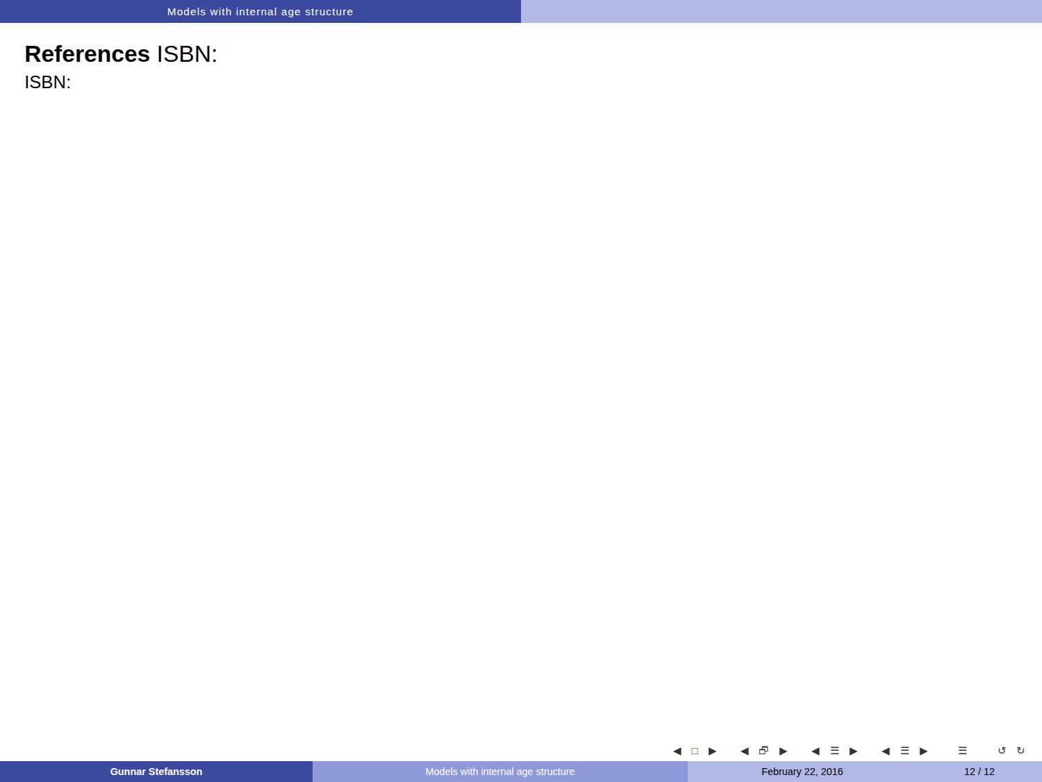Models with internal age structure
References ISBN:
ISBN:
◀ □ ▶ ◀ 🗗 ▶ ◀ ☰ ▶ ◀ ☰ ▶ ☰ ↺ ↻
Gunnar Stefansson
Models with internal age structure
February 22, 2016
12 / 12